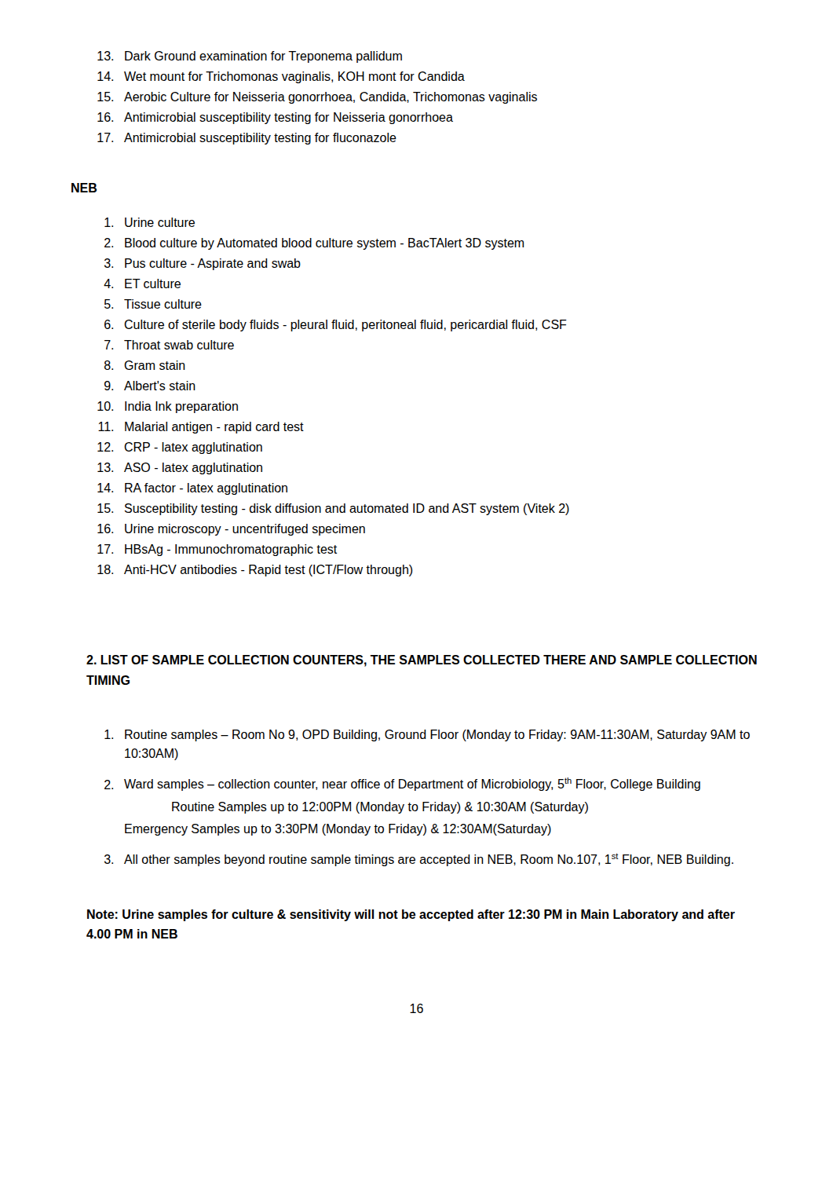Dark Ground examination for Treponema pallidum
Wet mount for Trichomonas vaginalis, KOH mont for Candida
Aerobic Culture for Neisseria gonorrhoea, Candida, Trichomonas vaginalis
Antimicrobial susceptibility testing for Neisseria gonorrhoea
Antimicrobial susceptibility testing for fluconazole
NEB
Urine culture
Blood culture by Automated blood culture system - BacTAlert 3D system
Pus culture - Aspirate and swab
ET culture
Tissue culture
Culture of sterile body fluids - pleural fluid, peritoneal fluid, pericardial fluid, CSF
Throat swab culture
Gram stain
Albert's stain
India Ink preparation
Malarial antigen - rapid card test
CRP - latex agglutination
ASO - latex agglutination
RA factor - latex agglutination
Susceptibility testing - disk diffusion and automated ID and AST system (Vitek 2)
Urine microscopy - uncentrifuged specimen
HBsAg - Immunochromatographic test
Anti-HCV antibodies - Rapid test (ICT/Flow through)
2. LIST OF SAMPLE COLLECTION COUNTERS, THE SAMPLES COLLECTED THERE AND SAMPLE COLLECTION TIMING
Routine samples – Room No 9, OPD Building, Ground Floor (Monday to Friday: 9AM-11:30AM, Saturday 9AM to 10:30AM)
Ward samples – collection counter, near office of Department of Microbiology, 5th Floor, College Building
Routine Samples up to 12:00PM (Monday to Friday) & 10:30AM (Saturday)
Emergency Samples up to 3:30PM (Monday to Friday) & 12:30AM(Saturday)
All other samples beyond routine sample timings are accepted in NEB, Room No.107, 1st Floor, NEB Building.
Note: Urine samples for culture & sensitivity will not be accepted after 12:30 PM in Main Laboratory and after 4.00 PM in NEB
16